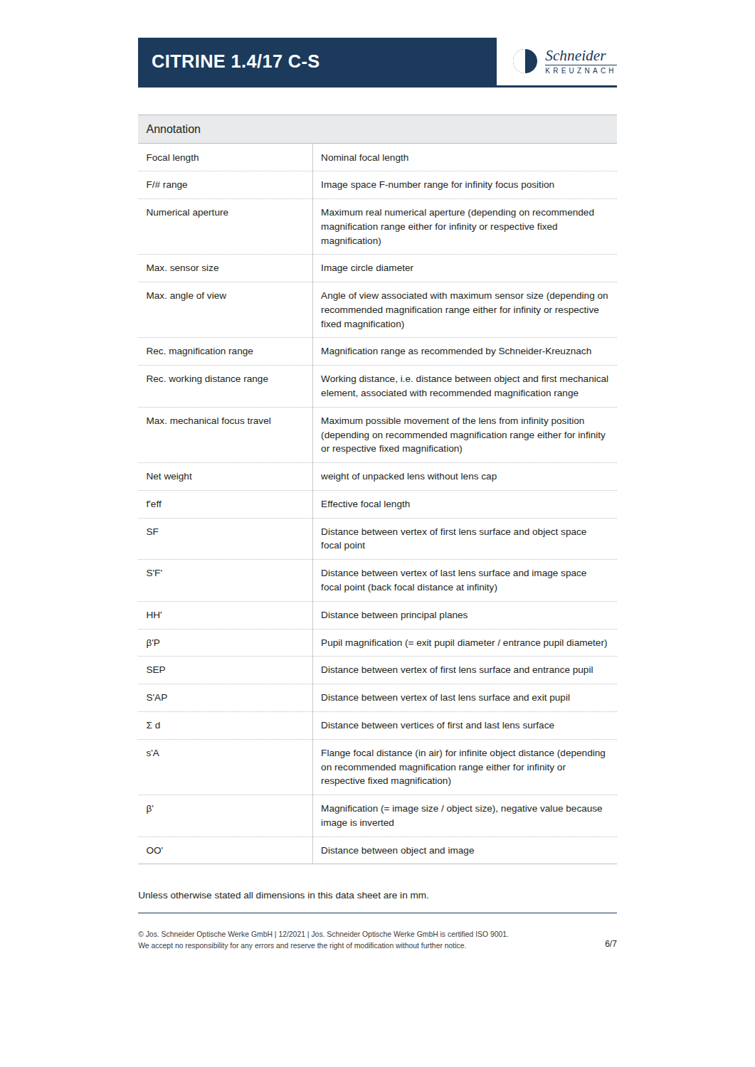CITRINE 1.4/17 C-S
Schneider KREUZNACH
Annotation
| Focal length | Nominal focal length |
| F/# range | Image space F-number range for infinity focus position |
| Numerical aperture | Maximum real numerical aperture (depending on recommended magnification range either for infinity or respective fixed magnification) |
| Max. sensor size | Image circle diameter |
| Max. angle of view | Angle of view associated with maximum sensor size (depending on recommended magnification range either for infinity or respective fixed magnification) |
| Rec. magnification range | Magnification range as recommended by Schneider-Kreuznach |
| Rec. working distance range | Working distance, i.e. distance between object and first mechanical element, associated with recommended magnification range |
| Max. mechanical focus travel | Maximum possible movement of the lens from infinity position (depending on recommended magnification range either for infinity or respective fixed magnification) |
| Net weight | weight of unpacked lens without lens cap |
| f'eff | Effective focal length |
| SF | Distance between vertex of first lens surface and object space focal point |
| S'F' | Distance between vertex of last lens surface and image space focal point (back focal distance at infinity) |
| HH' | Distance between principal planes |
| β'P | Pupil magnification (= exit pupil diameter / entrance pupil diameter) |
| SEP | Distance between vertex of first lens surface and entrance pupil |
| S'AP | Distance between vertex of last lens surface and exit pupil |
| Σ d | Distance between vertices of first and last lens surface |
| s'A | Flange focal distance (in air) for infinite object distance (depending on recommended magnification range either for infinity or respective fixed magnification) |
| β' | Magnification (= image size / object size), negative value because image is inverted |
| OO' | Distance between object and image |
Unless otherwise stated all dimensions in this data sheet are in mm.
© Jos. Schneider Optische Werke GmbH | 12/2021 | Jos. Schneider Optische Werke GmbH is certified ISO 9001.
We accept no responsibility for any errors and reserve the right of modification without further notice.
6/7